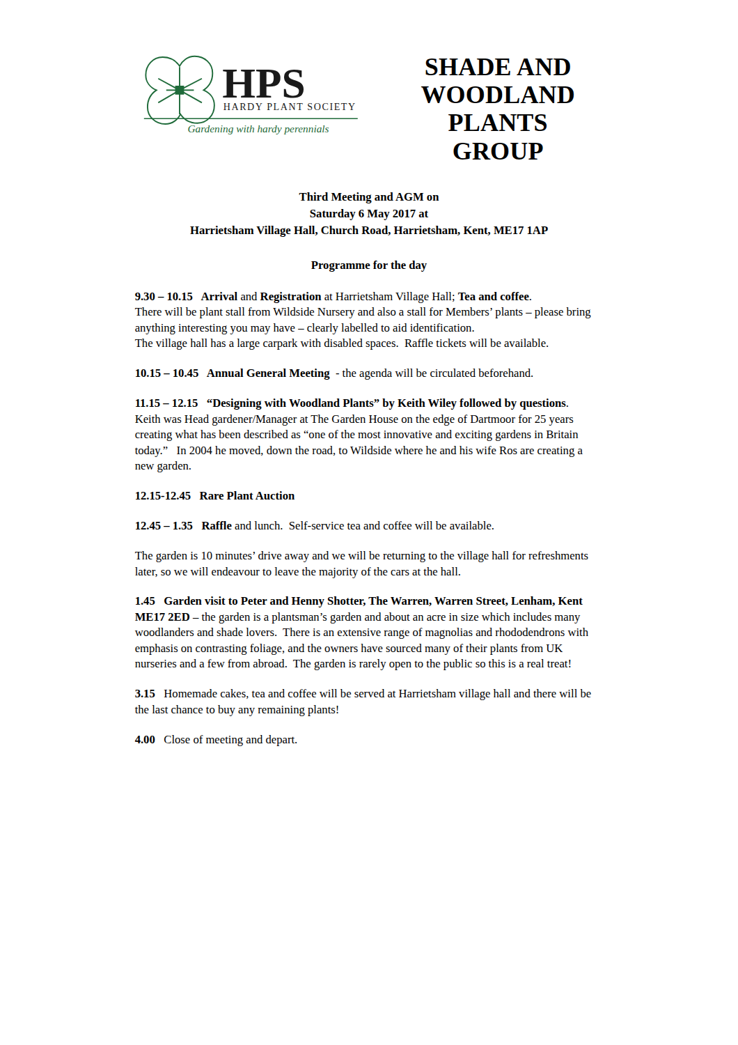HPS HARDY PLANT SOCIETY Gardening with hardy perennials
SHADE AND
WOODLAND PLANTS
GROUP
Third Meeting and AGM on
Saturday 6 May 2017 at
Harrietsham Village Hall, Church Road, Harrietsham, Kent, ME17 1AP
Programme for the day
9.30 – 10.15 Arrival and Registration at Harrietsham Village Hall; Tea and coffee.
There will be plant stall from Wildside Nursery and also a stall for Members’ plants – please bring anything interesting you may have – clearly labelled to aid identification.
The village hall has a large carpark with disabled spaces. Raffle tickets will be available.
10.15 – 10.45 Annual General Meeting - the agenda will be circulated beforehand.
11.15 – 12.15 “Designing with Woodland Plants” by Keith Wiley followed by questions.
Keith was Head gardener/Manager at The Garden House on the edge of Dartmoor for 25 years creating what has been described as “one of the most innovative and exciting gardens in Britain today.” In 2004 he moved, down the road, to Wildside where he and his wife Ros are creating a new garden.
12.15-12.45 Rare Plant Auction
12.45 – 1.35 Raffle and lunch. Self-service tea and coffee will be available.
The garden is 10 minutes’ drive away and we will be returning to the village hall for refreshments later, so we will endeavour to leave the majority of the cars at the hall.
1.45 Garden visit to Peter and Henny Shotter, The Warren, Warren Street, Lenham, Kent ME17 2ED – the garden is a plantsman’s garden and about an acre in size which includes many woodlanders and shade lovers. There is an extensive range of magnolias and rhododendrons with emphasis on contrasting foliage, and the owners have sourced many of their plants from UK nurseries and a few from abroad. The garden is rarely open to the public so this is a real treat!
3.15 Homemade cakes, tea and coffee will be served at Harrietsham village hall and there will be the last chance to buy any remaining plants!
4.00 Close of meeting and depart.